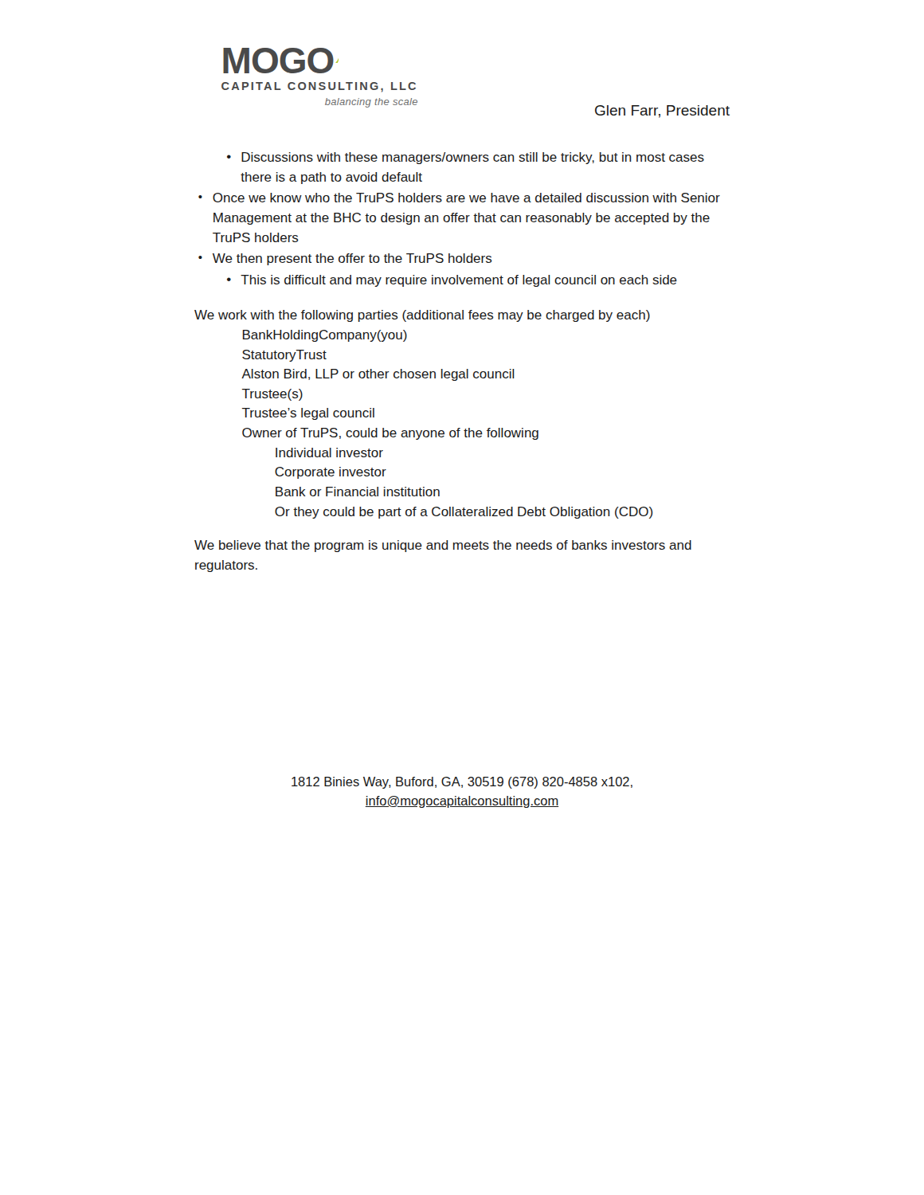MOGO
CAPITAL CONSULTING, LLC
balancing the scale
Glen Farr, President
Discussions with these managers/owners can still be tricky, but in most cases there is a path to avoid default
Once we know who the TruPS holders are we have a detailed discussion with Senior Management at the BHC to design an offer that can reasonably be accepted by the TruPS holders
We then present the offer to the TruPS holders
This is difficult and may require involvement of legal council on each side
We work with the following parties (additional fees may be charged by each)
BankHoldingCompany(you)
StatutoryTrust
Alston Bird, LLP or other chosen legal council
Trustee(s)
Trustee’s legal council
Owner of TruPS, could be anyone of the following
Individual investor
Corporate investor
Bank or Financial institution
Or they could be part of a Collateralized Debt Obligation (CDO)
We believe that the program is unique and meets the needs of banks investors and regulators.
1812 Binies Way, Buford, GA, 30519 (678) 820-4858 x102, info@mogocapitalconsulting.com